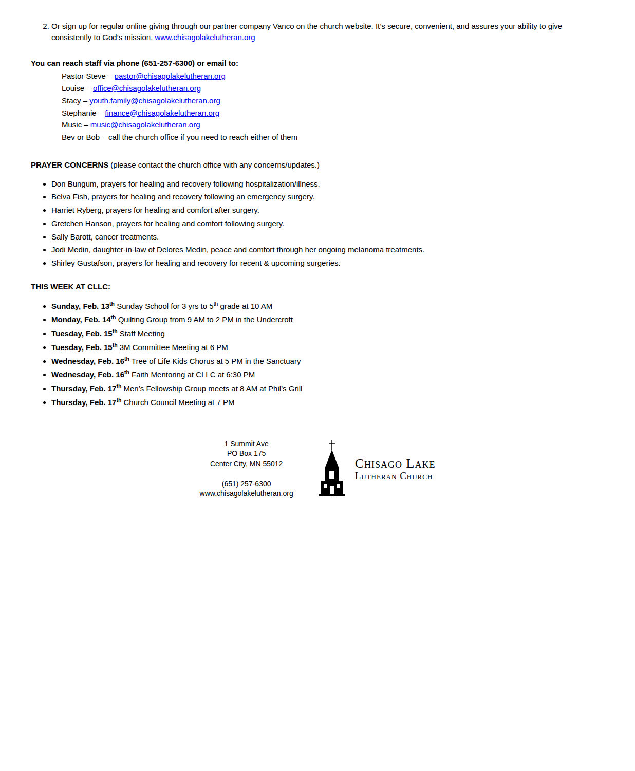Or sign up for regular online giving through our partner company Vanco on the church website. It’s secure, convenient, and assures your ability to give consistently to God’s mission. www.chisagolakelutheran.org
You can reach staff via phone (651-257-6300) or email to:
Pastor Steve – pastor@chisagolakelutheran.org
Louise – office@chisagolakelutheran.org
Stacy – youth.family@chisagolakelutheran.org
Stephanie – finance@chisagolakelutheran.org
Music – music@chisagolakelutheran.org
Bev or Bob – call the church office if you need to reach either of them
PRAYER CONCERNS (please contact the church office with any concerns/updates.)
Don Bungum, prayers for healing and recovery following hospitalization/illness.
Belva Fish, prayers for healing and recovery following an emergency surgery.
Harriet Ryberg, prayers for healing and comfort after surgery.
Gretchen Hanson, prayers for healing and comfort following surgery.
Sally Barott, cancer treatments.
Jodi Medin, daughter-in-law of Delores Medin, peace and comfort through her ongoing melanoma treatments.
Shirley Gustafson, prayers for healing and recovery for recent & upcoming surgeries.
THIS WEEK AT CLLC:
Sunday, Feb. 13th Sunday School for 3 yrs to 5th grade at 10 AM
Monday, Feb. 14th Quilting Group from 9 AM to 2 PM in the Undercroft
Tuesday, Feb. 15th Staff Meeting
Tuesday, Feb. 15th 3M Committee Meeting at 6 PM
Wednesday, Feb. 16th Tree of Life Kids Chorus at 5 PM in the Sanctuary
Wednesday, Feb. 16th Faith Mentoring at CLLC at 6:30 PM
Thursday, Feb. 17th Men’s Fellowship Group meets at 8 AM at Phil’s Grill
Thursday, Feb. 17th Church Council Meeting at 7 PM
1 Summit Ave
PO Box 175
Center City, MN 55012
(651) 257-6300
www.chisagolakelutheran.org
Chisago Lake
Lutheran Church